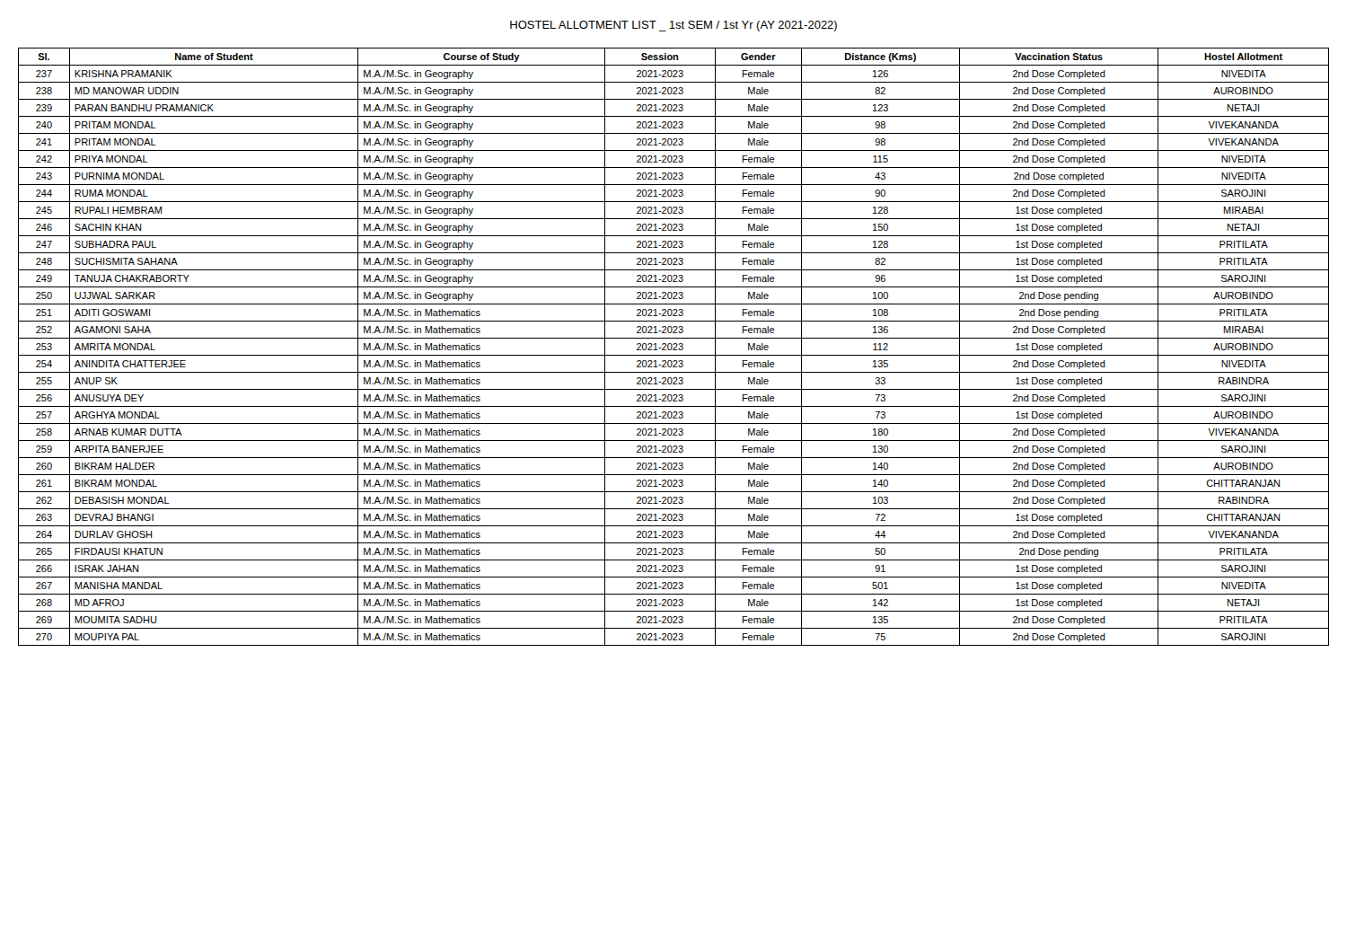HOSTEL ALLOTMENT LIST _ 1st SEM / 1st Yr (AY 2021-2022)
| Sl. | Name of Student | Course of Study | Session | Gender | Distance (Kms) | Vaccination Status | Hostel Allotment |
| --- | --- | --- | --- | --- | --- | --- | --- |
| 237 | KRISHNA PRAMANIK | M.A./M.Sc. in Geography | 2021-2023 | Female | 126 | 2nd Dose Completed | NIVEDITA |
| 238 | MD MANOWAR UDDIN | M.A./M.Sc. in Geography | 2021-2023 | Male | 82 | 2nd Dose Completed | AUROBINDO |
| 239 | PARAN BANDHU PRAMANICK | M.A./M.Sc. in Geography | 2021-2023 | Male | 123 | 2nd Dose Completed | NETAJI |
| 240 | PRITAM MONDAL | M.A./M.Sc. in Geography | 2021-2023 | Male | 98 | 2nd Dose Completed | VIVEKANANDA |
| 241 | PRITAM MONDAL | M.A./M.Sc. in Geography | 2021-2023 | Male | 98 | 2nd Dose Completed | VIVEKANANDA |
| 242 | PRIYA MONDAL | M.A./M.Sc. in Geography | 2021-2023 | Female | 115 | 2nd Dose Completed | NIVEDITA |
| 243 | PURNIMA MONDAL | M.A./M.Sc. in Geography | 2021-2023 | Female | 43 | 2nd Dose completed | NIVEDITA |
| 244 | RUMA MONDAL | M.A./M.Sc. in Geography | 2021-2023 | Female | 90 | 2nd Dose Completed | SAROJINI |
| 245 | RUPALI HEMBRAM | M.A./M.Sc. in Geography | 2021-2023 | Female | 128 | 1st Dose completed | MIRABAI |
| 246 | SACHIN KHAN | M.A./M.Sc. in Geography | 2021-2023 | Male | 150 | 1st Dose completed | NETAJI |
| 247 | SUBHADRA PAUL | M.A./M.Sc. in Geography | 2021-2023 | Female | 128 | 1st Dose completed | PRITILATA |
| 248 | SUCHISMITA SAHANA | M.A./M.Sc. in Geography | 2021-2023 | Female | 82 | 1st Dose completed | PRITILATA |
| 249 | TANUJA CHAKRABORTY | M.A./M.Sc. in Geography | 2021-2023 | Female | 96 | 1st Dose completed | SAROJINI |
| 250 | UJJWAL SARKAR | M.A./M.Sc. in Geography | 2021-2023 | Male | 100 | 2nd Dose pending | AUROBINDO |
| 251 | ADITI GOSWAMI | M.A./M.Sc. in Mathematics | 2021-2023 | Female | 108 | 2nd Dose pending | PRITILATA |
| 252 | AGAMONI SAHA | M.A./M.Sc. in Mathematics | 2021-2023 | Female | 136 | 2nd Dose Completed | MIRABAI |
| 253 | AMRITA MONDAL | M.A./M.Sc. in Mathematics | 2021-2023 | Male | 112 | 1st Dose completed | AUROBINDO |
| 254 | ANINDITA CHATTERJEE | M.A./M.Sc. in Mathematics | 2021-2023 | Female | 135 | 2nd Dose Completed | NIVEDITA |
| 255 | ANUP SK | M.A./M.Sc. in Mathematics | 2021-2023 | Male | 33 | 1st Dose completed | RABINDRA |
| 256 | ANUSUYA DEY | M.A./M.Sc. in Mathematics | 2021-2023 | Female | 73 | 2nd Dose Completed | SAROJINI |
| 257 | ARGHYA MONDAL | M.A./M.Sc. in Mathematics | 2021-2023 | Male | 73 | 1st Dose completed | AUROBINDO |
| 258 | ARNAB KUMAR DUTTA | M.A./M.Sc. in Mathematics | 2021-2023 | Male | 180 | 2nd Dose Completed | VIVEKANANDA |
| 259 | ARPITA BANERJEE | M.A./M.Sc. in Mathematics | 2021-2023 | Female | 130 | 2nd Dose Completed | SAROJINI |
| 260 | BIKRAM HALDER | M.A./M.Sc. in Mathematics | 2021-2023 | Male | 140 | 2nd Dose Completed | AUROBINDO |
| 261 | BIKRAM MONDAL | M.A./M.Sc. in Mathematics | 2021-2023 | Male | 140 | 2nd Dose Completed | CHITTARANJAN |
| 262 | DEBASISH MONDAL | M.A./M.Sc. in Mathematics | 2021-2023 | Male | 103 | 2nd Dose Completed | RABINDRA |
| 263 | DEVRAJ BHANGI | M.A./M.Sc. in Mathematics | 2021-2023 | Male | 72 | 1st Dose completed | CHITTARANJAN |
| 264 | DURLAV GHOSH | M.A./M.Sc. in Mathematics | 2021-2023 | Male | 44 | 2nd Dose Completed | VIVEKANANDA |
| 265 | FIRDAUSI KHATUN | M.A./M.Sc. in Mathematics | 2021-2023 | Female | 50 | 2nd Dose pending | PRITILATA |
| 266 | ISRAK JAHAN | M.A./M.Sc. in Mathematics | 2021-2023 | Female | 91 | 1st Dose completed | SAROJINI |
| 267 | MANISHA MANDAL | M.A./M.Sc. in Mathematics | 2021-2023 | Female | 501 | 1st Dose completed | NIVEDITA |
| 268 | MD AFROJ | M.A./M.Sc. in Mathematics | 2021-2023 | Male | 142 | 1st Dose completed | NETAJI |
| 269 | MOUMITA SADHU | M.A./M.Sc. in Mathematics | 2021-2023 | Female | 135 | 2nd Dose Completed | PRITILATA |
| 270 | MOUPIYA PAL | M.A./M.Sc. in Mathematics | 2021-2023 | Female | 75 | 2nd Dose Completed | SAROJINI |